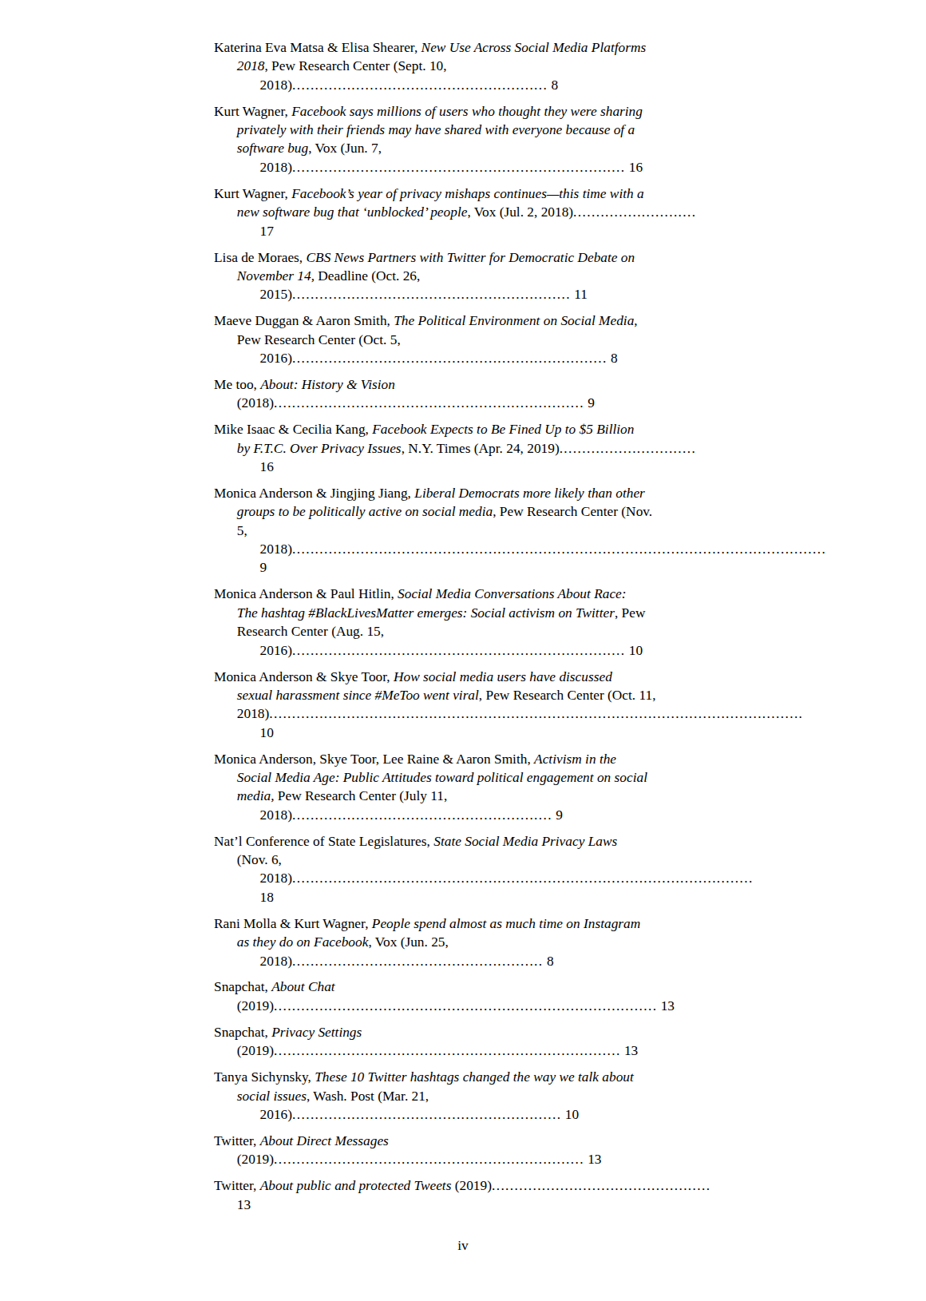Katerina Eva Matsa & Elisa Shearer, New Use Across Social Media Platforms 2018, Pew Research Center (Sept. 10, 2018)........................................................ 8
Kurt Wagner, Facebook says millions of users who thought they were sharing privately with their friends may have shared with everyone because of a software bug, Vox (Jun. 7, 2018)......................................................................... 16
Kurt Wagner, Facebook’s year of privacy mishaps continues—this time with a new software bug that ‘unblocked’ people, Vox (Jul. 2, 2018)........................... 17
Lisa de Moraes, CBS News Partners with Twitter for Democratic Debate on November 14, Deadline (Oct. 26, 2015)............................................................. 11
Maeve Duggan & Aaron Smith, The Political Environment on Social Media, Pew Research Center (Oct. 5, 2016)..................................................................... 8
Me too, About: History & Vision (2018).................................................................... 9
Mike Isaac & Cecilia Kang, Facebook Expects to Be Fined Up to $5 Billion by F.T.C. Over Privacy Issues, N.Y. Times (Apr. 24, 2019).............................. 16
Monica Anderson & Jingjing Jiang, Liberal Democrats more likely than other groups to be politically active on social media, Pew Research Center (Nov. 5, 2018)..................................................................................................................... 9
Monica Anderson & Paul Hitlin, Social Media Conversations About Race: The hashtag #BlackLivesMatter emerges: Social activism on Twitter, Pew Research Center (Aug. 15, 2016)......................................................................... 10
Monica Anderson & Skye Toor, How social media users have discussed sexual harassment since #MeToo went viral, Pew Research Center (Oct. 11, 2018)..................................................................................................................... 10
Monica Anderson, Skye Toor, Lee Raine & Aaron Smith, Activism in the Social Media Age: Public Attitudes toward political engagement on social media, Pew Research Center (July 11, 2018)......................................................... 9
Nat’l Conference of State Legislatures, State Social Media Privacy Laws (Nov. 6, 2018)..................................................................................................... 18
Rani Molla & Kurt Wagner, People spend almost as much time on Instagram as they do on Facebook, Vox (Jun. 25, 2018)....................................................... 8
Snapchat, About Chat (2019).................................................................................... 13
Snapchat, Privacy Settings (2019)............................................................................ 13
Tanya Sichynsky, These 10 Twitter hashtags changed the way we talk about social issues, Wash. Post (Mar. 21, 2016)........................................................... 10
Twitter, About Direct Messages (2019).................................................................... 13
Twitter, About public and protected Tweets (2019)................................................ 13
iv